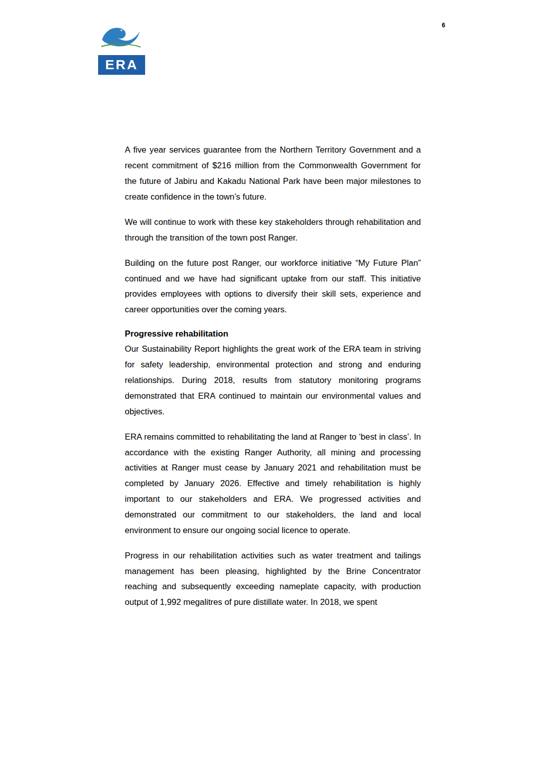6
ERA
A five year services guarantee from the Northern Territory Government and a recent commitment of $216 million from the Commonwealth Government for the future of Jabiru and Kakadu National Park have been major milestones to create confidence in the town’s future.
We will continue to work with these key stakeholders through rehabilitation and through the transition of the town post Ranger.
Building on the future post Ranger, our workforce initiative “My Future Plan” continued and we have had significant uptake from our staff. This initiative provides employees with options to diversify their skill sets, experience and career opportunities over the coming years.
Progressive rehabilitation
Our Sustainability Report highlights the great work of the ERA team in striving for safety leadership, environmental protection and strong and enduring relationships. During 2018, results from statutory monitoring programs demonstrated that ERA continued to maintain our environmental values and objectives.
ERA remains committed to rehabilitating the land at Ranger to ‘best in class’. In accordance with the existing Ranger Authority, all mining and processing activities at Ranger must cease by January 2021 and rehabilitation must be completed by January 2026. Effective and timely rehabilitation is highly important to our stakeholders and ERA. We progressed activities and demonstrated our commitment to our stakeholders, the land and local environment to ensure our ongoing social licence to operate.
Progress in our rehabilitation activities such as water treatment and tailings management has been pleasing, highlighted by the Brine Concentrator reaching and subsequently exceeding nameplate capacity, with production output of 1,992 megalitres of pure distillate water. In 2018, we spent